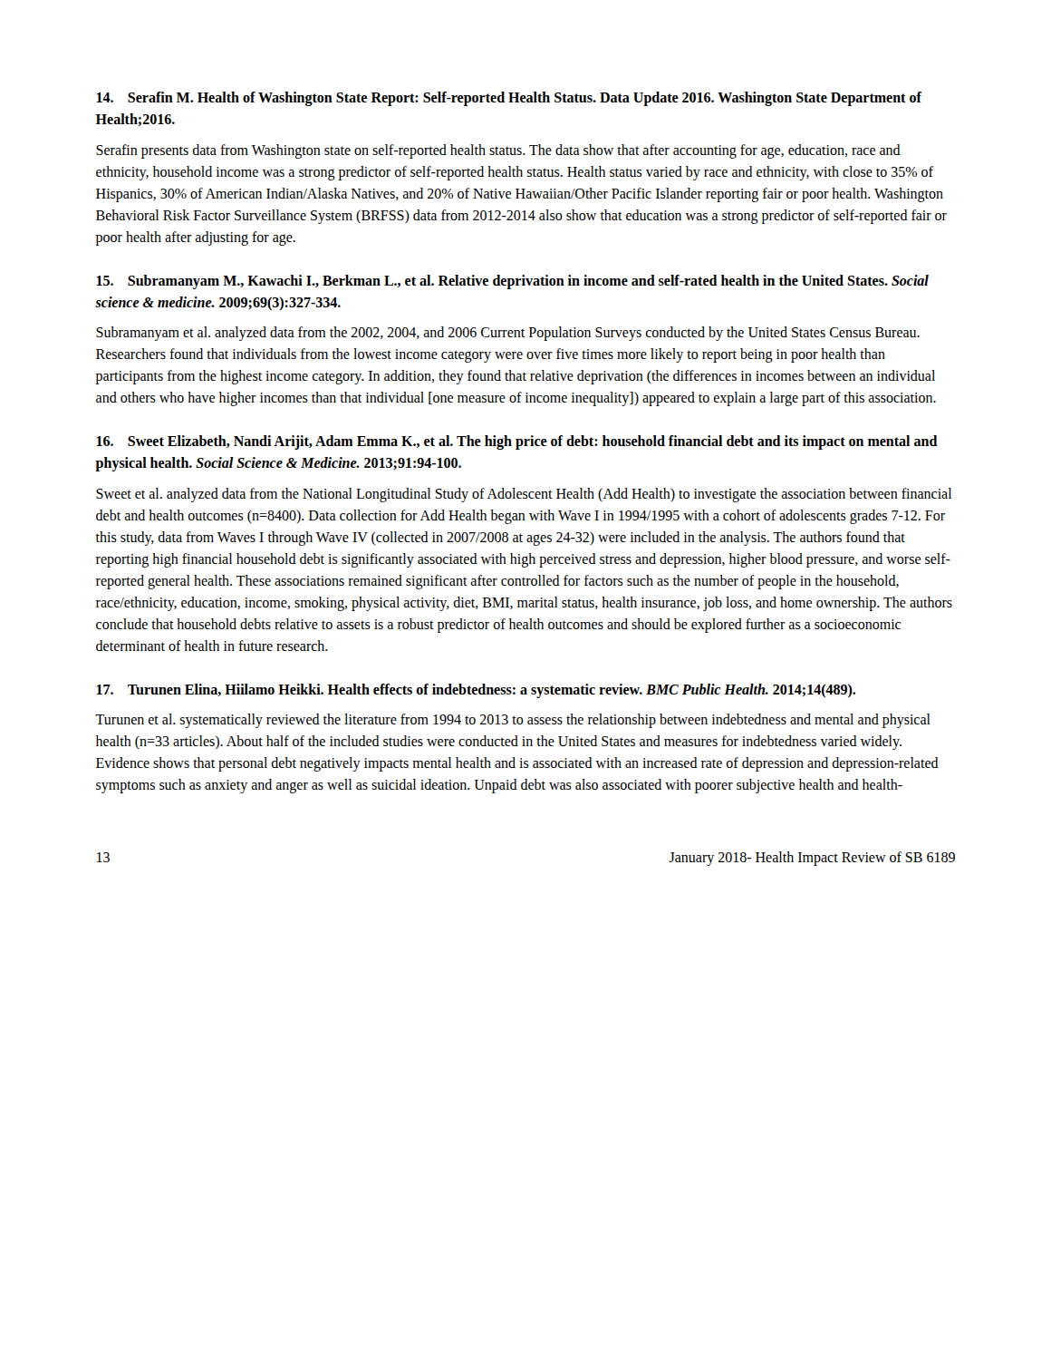14. Serafin M. Health of Washington State Report: Self-reported Health Status. Data Update 2016. Washington State Department of Health;2016.
Serafin presents data from Washington state on self-reported health status. The data show that after accounting for age, education, race and ethnicity, household income was a strong predictor of self-reported health status. Health status varied by race and ethnicity, with close to 35% of Hispanics, 30% of American Indian/Alaska Natives, and 20% of Native Hawaiian/Other Pacific Islander reporting fair or poor health. Washington Behavioral Risk Factor Surveillance System (BRFSS) data from 2012-2014 also show that education was a strong predictor of self-reported fair or poor health after adjusting for age.
15. Subramanyam M., Kawachi I., Berkman L., et al. Relative deprivation in income and self-rated health in the United States. Social science & medicine. 2009;69(3):327-334.
Subramanyam et al. analyzed data from the 2002, 2004, and 2006 Current Population Surveys conducted by the United States Census Bureau. Researchers found that individuals from the lowest income category were over five times more likely to report being in poor health than participants from the highest income category. In addition, they found that relative deprivation (the differences in incomes between an individual and others who have higher incomes than that individual [one measure of income inequality]) appeared to explain a large part of this association.
16. Sweet Elizabeth, Nandi Arijit, Adam Emma K., et al. The high price of debt: household financial debt and its impact on mental and physical health. Social Science & Medicine. 2013;91:94-100.
Sweet et al. analyzed data from the National Longitudinal Study of Adolescent Health (Add Health) to investigate the association between financial debt and health outcomes (n=8400). Data collection for Add Health began with Wave I in 1994/1995 with a cohort of adolescents grades 7-12. For this study, data from Waves I through Wave IV (collected in 2007/2008 at ages 24-32) were included in the analysis. The authors found that reporting high financial household debt is significantly associated with high perceived stress and depression, higher blood pressure, and worse self-reported general health. These associations remained significant after controlled for factors such as the number of people in the household, race/ethnicity, education, income, smoking, physical activity, diet, BMI, marital status, health insurance, job loss, and home ownership. The authors conclude that household debts relative to assets is a robust predictor of health outcomes and should be explored further as a socioeconomic determinant of health in future research.
17. Turunen Elina, Hiilamo Heikki. Health effects of indebtedness: a systematic review. BMC Public Health. 2014;14(489).
Turunen et al. systematically reviewed the literature from 1994 to 2013 to assess the relationship between indebtedness and mental and physical health (n=33 articles). About half of the included studies were conducted in the United States and measures for indebtedness varied widely. Evidence shows that personal debt negatively impacts mental health and is associated with an increased rate of depression and depression-related symptoms such as anxiety and anger as well as suicidal ideation. Unpaid debt was also associated with poorer subjective health and health-
13
January 2018- Health Impact Review of SB 6189